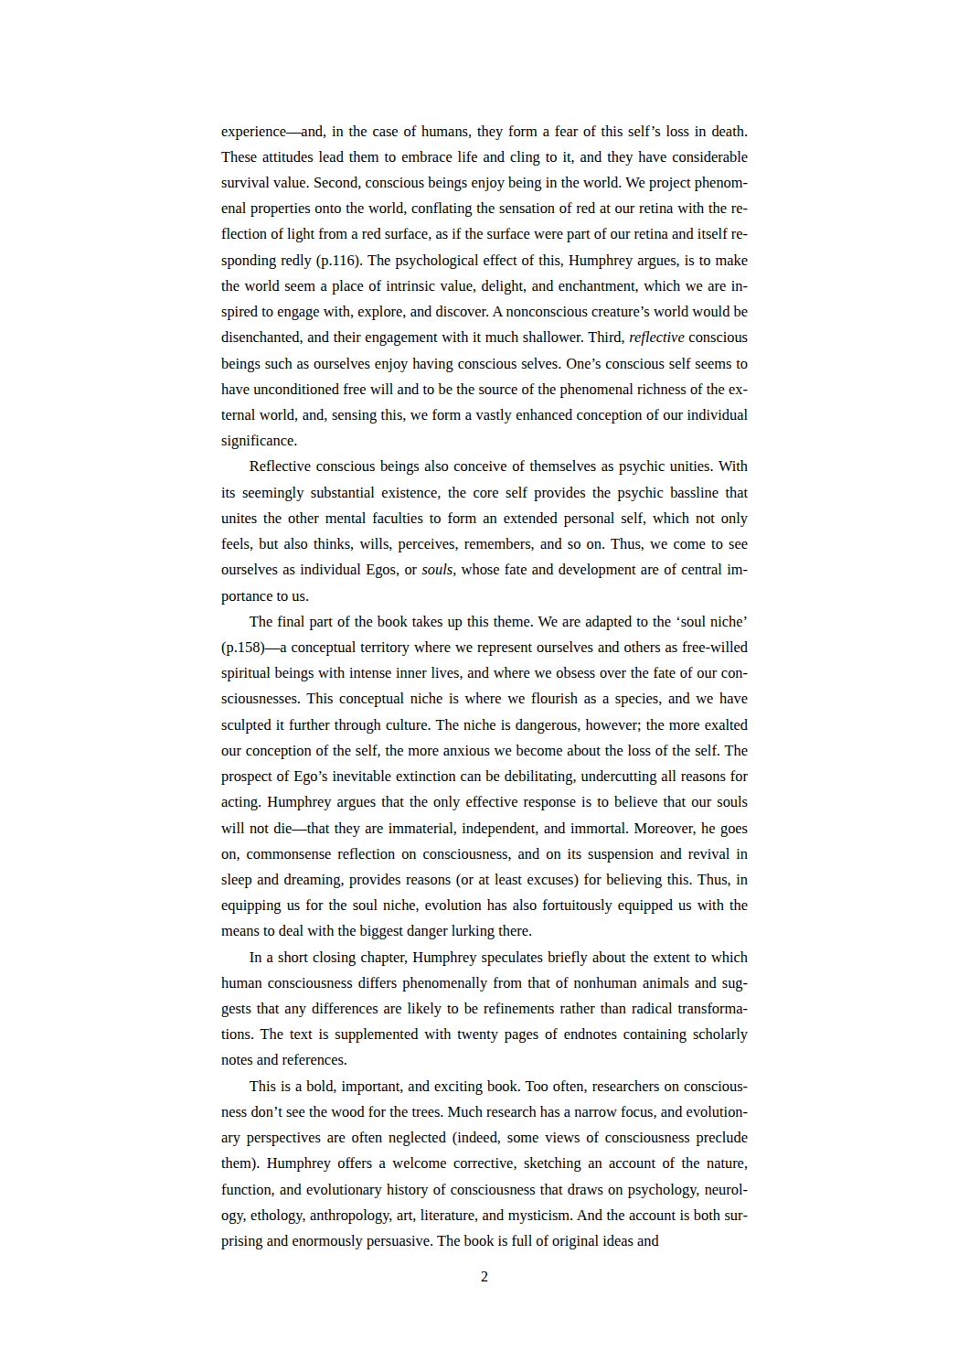experience—and, in the case of humans, they form a fear of this self’s loss in death. These attitudes lead them to embrace life and cling to it, and they have considerable survival value. Second, conscious beings enjoy being in the world. We project phenomenal properties onto the world, conflating the sensation of red at our retina with the reflection of light from a red surface, as if the surface were part of our retina and itself responding redly (p.116). The psychological effect of this, Humphrey argues, is to make the world seem a place of intrinsic value, delight, and enchantment, which we are inspired to engage with, explore, and discover. A nonconscious creature’s world would be disenchanted, and their engagement with it much shallower. Third, reflective conscious beings such as ourselves enjoy having conscious selves. One’s conscious self seems to have unconditioned free will and to be the source of the phenomenal richness of the external world, and, sensing this, we form a vastly enhanced conception of our individual significance.
Reflective conscious beings also conceive of themselves as psychic unities. With its seemingly substantial existence, the core self provides the psychic bassline that unites the other mental faculties to form an extended personal self, which not only feels, but also thinks, wills, perceives, remembers, and so on. Thus, we come to see ourselves as individual Egos, or souls, whose fate and development are of central importance to us.
The final part of the book takes up this theme. We are adapted to the ‘soul niche’ (p.158)—a conceptual territory where we represent ourselves and others as free-willed spiritual beings with intense inner lives, and where we obsess over the fate of our consciousnesses. This conceptual niche is where we flourish as a species, and we have sculpted it further through culture. The niche is dangerous, however; the more exalted our conception of the self, the more anxious we become about the loss of the self. The prospect of Ego’s inevitable extinction can be debilitating, undercutting all reasons for acting. Humphrey argues that the only effective response is to believe that our souls will not die—that they are immaterial, independent, and immortal. Moreover, he goes on, commonsense reflection on consciousness, and on its suspension and revival in sleep and dreaming, provides reasons (or at least excuses) for believing this. Thus, in equipping us for the soul niche, evolution has also fortuitously equipped us with the means to deal with the biggest danger lurking there.
In a short closing chapter, Humphrey speculates briefly about the extent to which human consciousness differs phenomenally from that of nonhuman animals and suggests that any differences are likely to be refinements rather than radical transformations. The text is supplemented with twenty pages of endnotes containing scholarly notes and references.
This is a bold, important, and exciting book. Too often, researchers on consciousness don’t see the wood for the trees. Much research has a narrow focus, and evolutionary perspectives are often neglected (indeed, some views of consciousness preclude them). Humphrey offers a welcome corrective, sketching an account of the nature, function, and evolutionary history of consciousness that draws on psychology, neurology, ethology, anthropology, art, literature, and mysticism. And the account is both surprising and enormously persuasive. The book is full of original ideas and
2